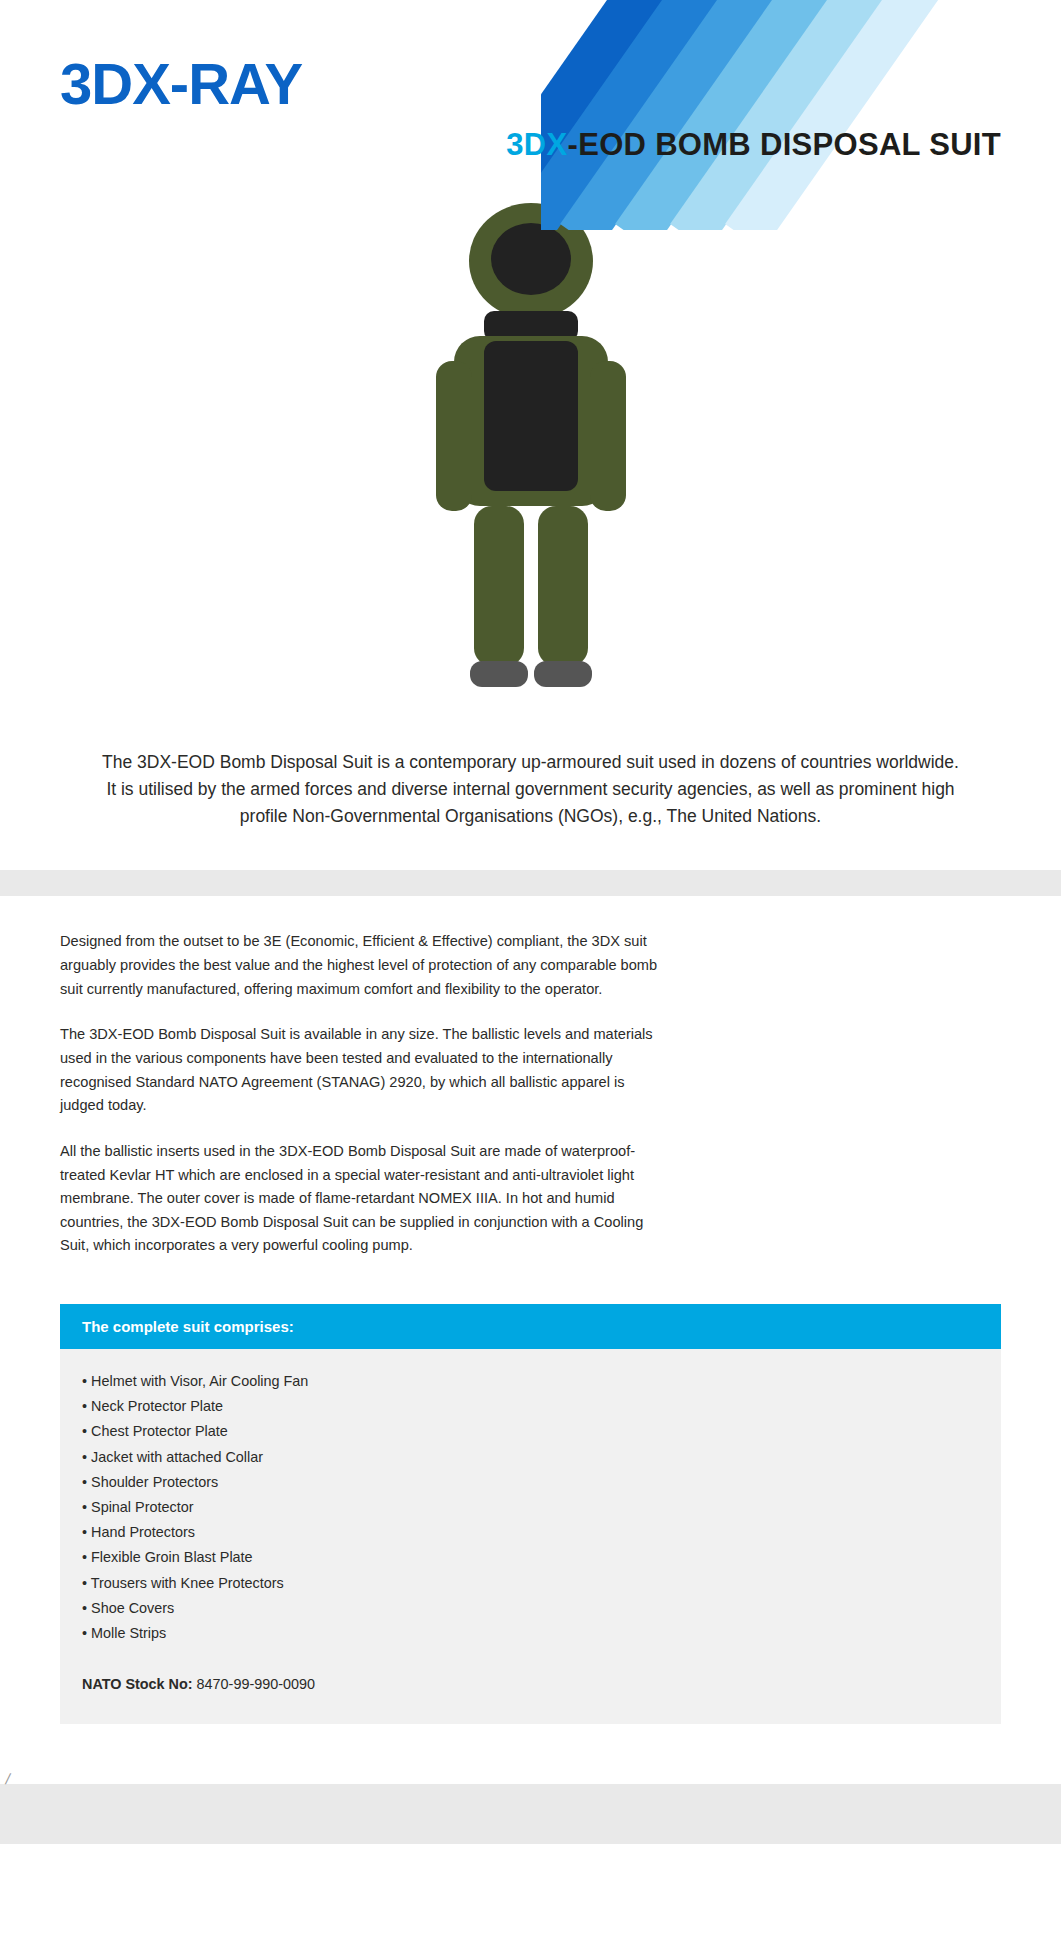3DX-RAY
3DX-EOD BOMB DISPOSAL SUIT
The 3DX-EOD Bomb Disposal Suit is a contemporary up-armoured suit used in dozens of countries worldwide. It is utilised by the armed forces and diverse internal government security agencies, as well as prominent high profile Non-Governmental Organisations (NGOs), e.g., The United Nations.
Designed from the outset to be 3E (Economic, Efficient & Effective) compliant, the 3DX suit arguably provides the best value and the highest level of protection of any comparable bomb suit currently manufactured, offering maximum comfort and flexibility to the operator.
The 3DX-EOD Bomb Disposal Suit is available in any size. The ballistic levels and materials used in the various components have been tested and evaluated to the internationally recognised Standard NATO Agreement (STANAG) 2920, by which all ballistic apparel is judged today.
All the ballistic inserts used in the 3DX-EOD Bomb Disposal Suit are made of waterproof-treated Kevlar HT which are enclosed in a special water-resistant and anti-ultraviolet light membrane. The outer cover is made of flame-retardant NOMEX IIIA. In hot and humid countries, the 3DX-EOD Bomb Disposal Suit can be supplied in conjunction with a Cooling Suit, which incorporates a very powerful cooling pump.
The complete suit comprises:
Helmet with Visor, Air Cooling Fan
Neck Protector Plate
Chest Protector Plate
Jacket with attached Collar
Shoulder Protectors
Spinal Protector
Hand Protectors
Flexible Groin Blast Plate
Trousers with Knee Protectors
Shoe Covers
Molle Strips
NATO Stock No: 8470-99-990-0090
/